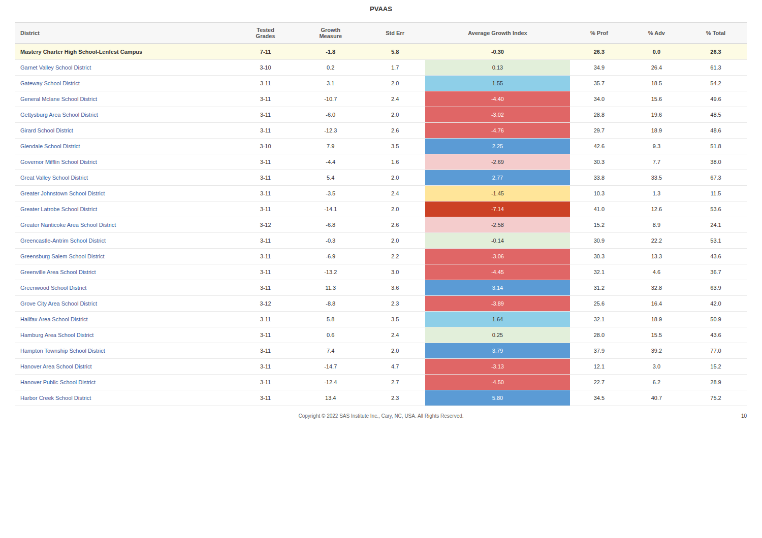PVAAS
| District | Tested Grades | Growth Measure | Std Err | Average Growth Index | % Prof | % Adv | % Total |
| --- | --- | --- | --- | --- | --- | --- | --- |
| Mastery Charter High School-Lenfest Campus | 7-11 | -1.8 | 5.8 | -0.30 | 26.3 | 0.0 | 26.3 |
| Garnet Valley School District | 3-10 | 0.2 | 1.7 | 0.13 | 34.9 | 26.4 | 61.3 |
| Gateway School District | 3-11 | 3.1 | 2.0 | 1.55 | 35.7 | 18.5 | 54.2 |
| General Mclane School District | 3-11 | -10.7 | 2.4 | -4.40 | 34.0 | 15.6 | 49.6 |
| Gettysburg Area School District | 3-11 | -6.0 | 2.0 | -3.02 | 28.8 | 19.6 | 48.5 |
| Girard School District | 3-11 | -12.3 | 2.6 | -4.76 | 29.7 | 18.9 | 48.6 |
| Glendale School District | 3-10 | 7.9 | 3.5 | 2.25 | 42.6 | 9.3 | 51.8 |
| Governor Mifflin School District | 3-11 | -4.4 | 1.6 | -2.69 | 30.3 | 7.7 | 38.0 |
| Great Valley School District | 3-11 | 5.4 | 2.0 | 2.77 | 33.8 | 33.5 | 67.3 |
| Greater Johnstown School District | 3-11 | -3.5 | 2.4 | -1.45 | 10.3 | 1.3 | 11.5 |
| Greater Latrobe School District | 3-11 | -14.1 | 2.0 | -7.14 | 41.0 | 12.6 | 53.6 |
| Greater Nanticoke Area School District | 3-12 | -6.8 | 2.6 | -2.58 | 15.2 | 8.9 | 24.1 |
| Greencastle-Antrim School District | 3-11 | -0.3 | 2.0 | -0.14 | 30.9 | 22.2 | 53.1 |
| Greensburg Salem School District | 3-11 | -6.9 | 2.2 | -3.06 | 30.3 | 13.3 | 43.6 |
| Greenville Area School District | 3-11 | -13.2 | 3.0 | -4.45 | 32.1 | 4.6 | 36.7 |
| Greenwood School District | 3-11 | 11.3 | 3.6 | 3.14 | 31.2 | 32.8 | 63.9 |
| Grove City Area School District | 3-12 | -8.8 | 2.3 | -3.89 | 25.6 | 16.4 | 42.0 |
| Halifax Area School District | 3-11 | 5.8 | 3.5 | 1.64 | 32.1 | 18.9 | 50.9 |
| Hamburg Area School District | 3-11 | 0.6 | 2.4 | 0.25 | 28.0 | 15.5 | 43.6 |
| Hampton Township School District | 3-11 | 7.4 | 2.0 | 3.79 | 37.9 | 39.2 | 77.0 |
| Hanover Area School District | 3-11 | -14.7 | 4.7 | -3.13 | 12.1 | 3.0 | 15.2 |
| Hanover Public School District | 3-11 | -12.4 | 2.7 | -4.50 | 22.7 | 6.2 | 28.9 |
| Harbor Creek School District | 3-11 | 13.4 | 2.3 | 5.80 | 34.5 | 40.7 | 75.2 |
Copyright © 2022 SAS Institute Inc., Cary, NC, USA. All Rights Reserved. 10